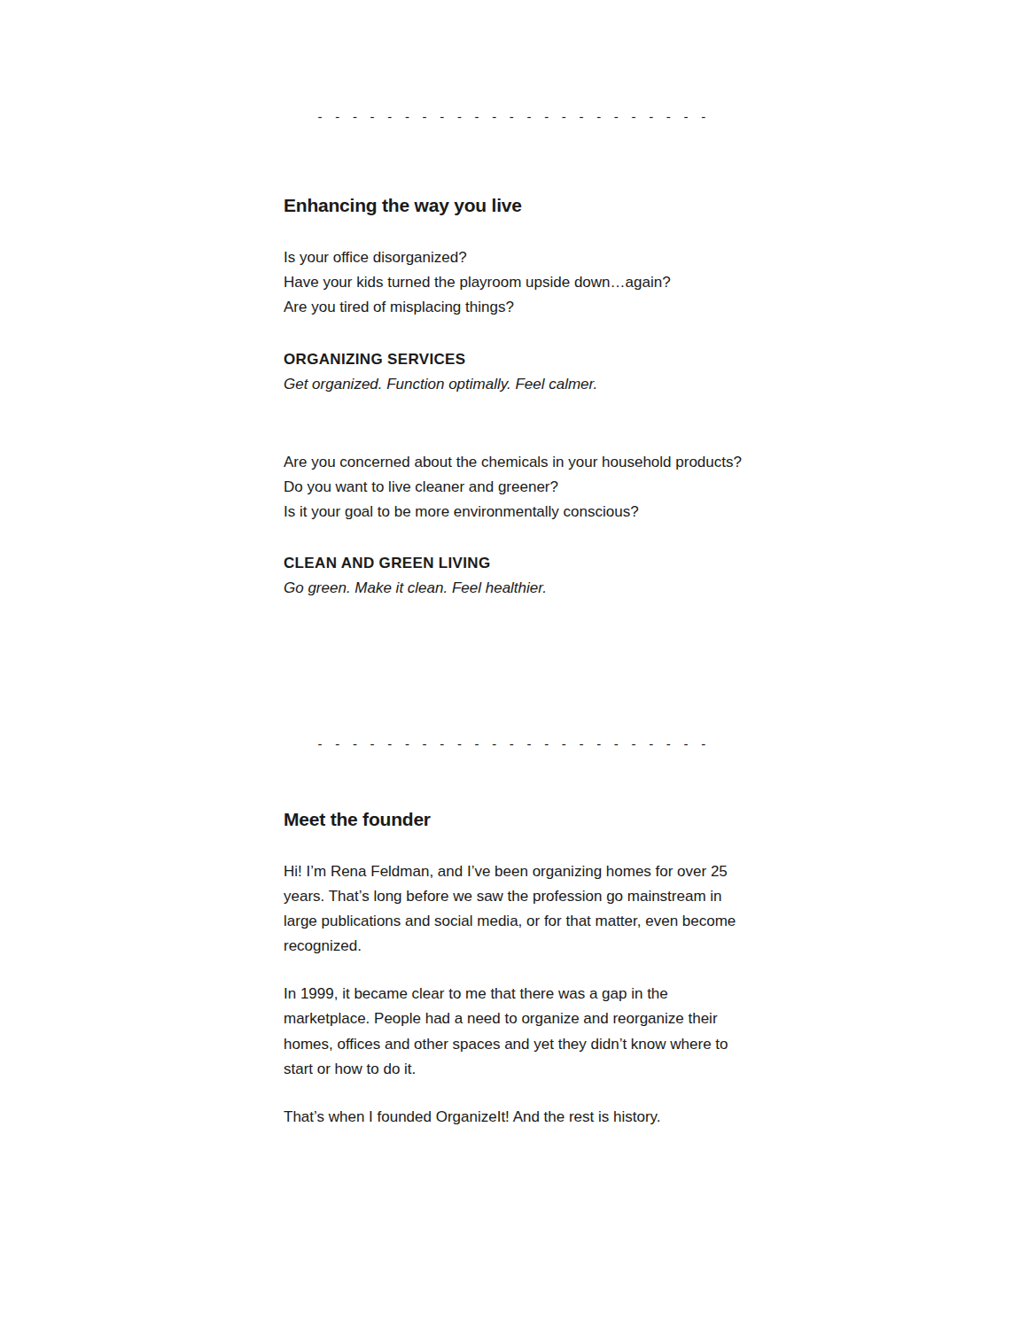- - - - - - - - - - - - - - - - - - - - - - -
Enhancing the way you live
Is your office disorganized?
Have your kids turned the playroom upside down…again?
Are you tired of misplacing things?
ORGANIZING SERVICES
Get organized. Function optimally. Feel calmer.
Are you concerned about the chemicals in your household products?
Do you want to live cleaner and greener?
Is it your goal to be more environmentally conscious?
CLEAN AND GREEN LIVING
Go green. Make it clean. Feel healthier.
- - - - - - - - - - - - - - - - - - - - - - -
Meet the founder
Hi! I’m Rena Feldman, and I’ve been organizing homes for over 25 years. That’s long before we saw the profession go mainstream in large publications and social media, or for that matter, even become recognized.
In 1999, it became clear to me that there was a gap in the marketplace. People had a need to organize and reorganize their homes, offices and other spaces and yet they didn’t know where to start or how to do it.
That’s when I founded OrganizeIt! And the rest is history.